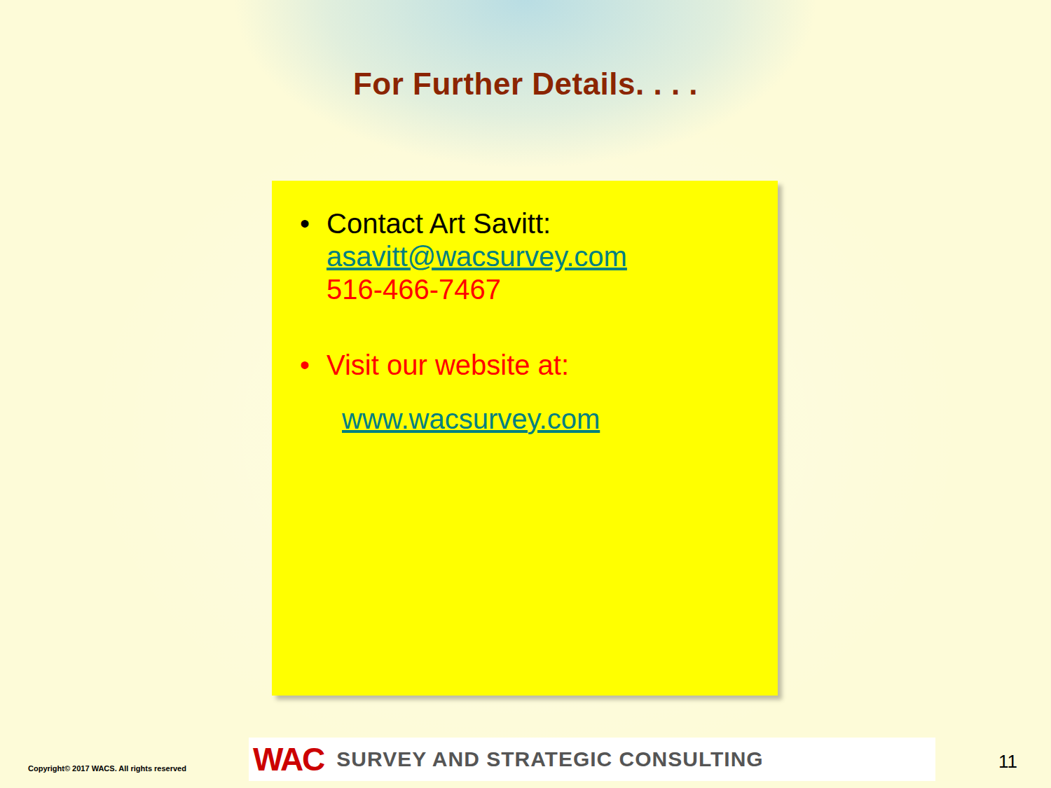For Further Details. . . .
Contact Art Savitt:
asavitt@wacsurvey.com
516-466-7467
Visit our website at: www.wacsurvey.com
Copyright© 2017 WACS. All rights reserved
WAC SURVEY AND STRATEGIC CONSULTING
11